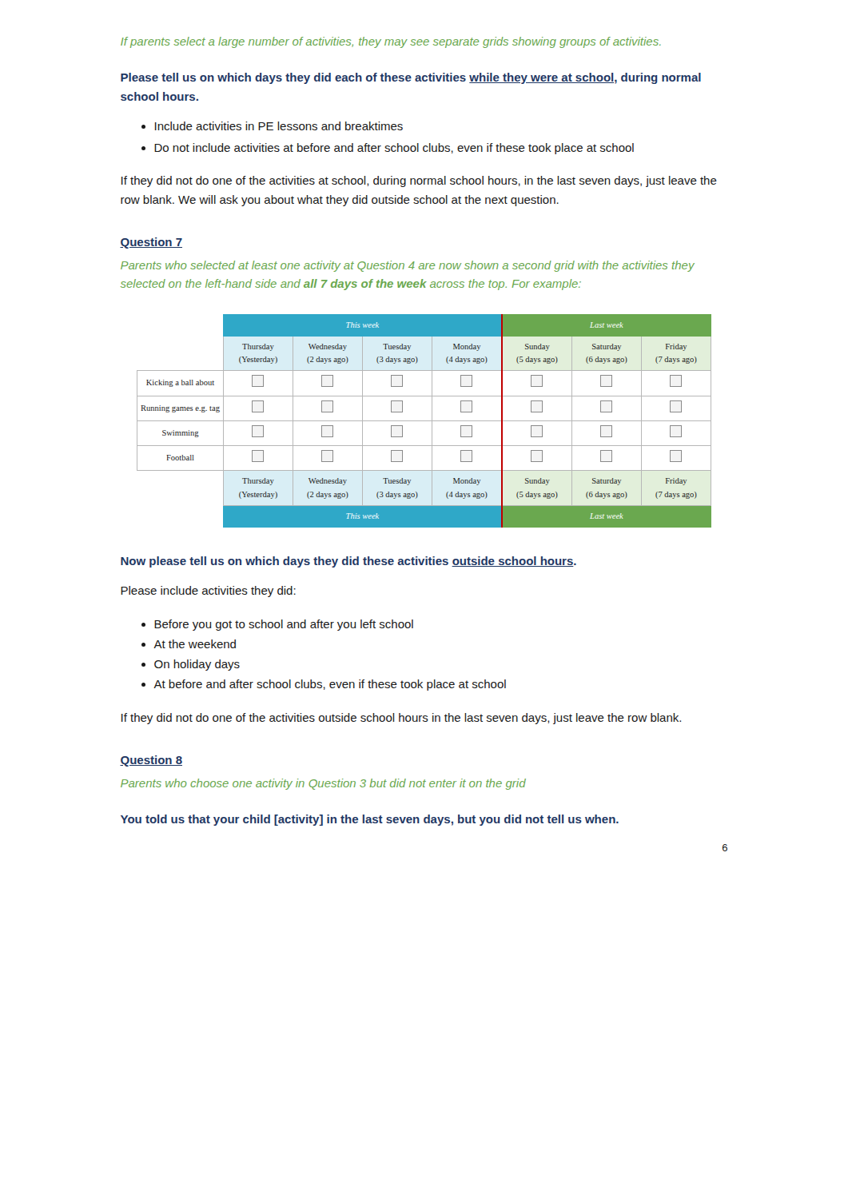If parents select a large number of activities, they may see separate grids showing groups of activities.
Please tell us on which days they did each of these activities while they were at school, during normal school hours.
Include activities in PE lessons and breaktimes
Do not include activities at before and after school clubs, even if these took place at school
If they did not do one of the activities at school, during normal school hours, in the last seven days, just leave the row blank. We will ask you about what they did outside school at the next question.
Question 7
Parents who selected at least one activity at Question 4 are now shown a second grid with the activities they selected on the left-hand side and all 7 days of the week across the top. For example:
| | This week | Last week |
| | Thursday (Yesterday) | Wednesday (2 days ago) | Tuesday (3 days ago) | Monday (4 days ago) | Sunday (5 days ago) | Saturday (6 days ago) | Friday (7 days ago) |
| Kicking a ball about | | | | | | | |
| Running games e.g. tag | | | | | | | |
| Swimming | | | | | | | |
| Football | | | | | | | |
| | Thursday (Yesterday) | Wednesday (2 days ago) | Tuesday (3 days ago) | Monday (4 days ago) | Sunday (5 days ago) | Saturday (6 days ago) | Friday (7 days ago) |
| | This week | Last week |
Now please tell us on which days they did these activities outside school hours.
Please include activities they did:
Before you got to school and after you left school
At the weekend
On holiday days
At before and after school clubs, even if these took place at school
If they did not do one of the activities outside school hours in the last seven days, just leave the row blank.
Question 8
Parents who choose one activity in Question 3 but did not enter it on the grid
You told us that your child [activity] in the last seven days, but you did not tell us when.
6